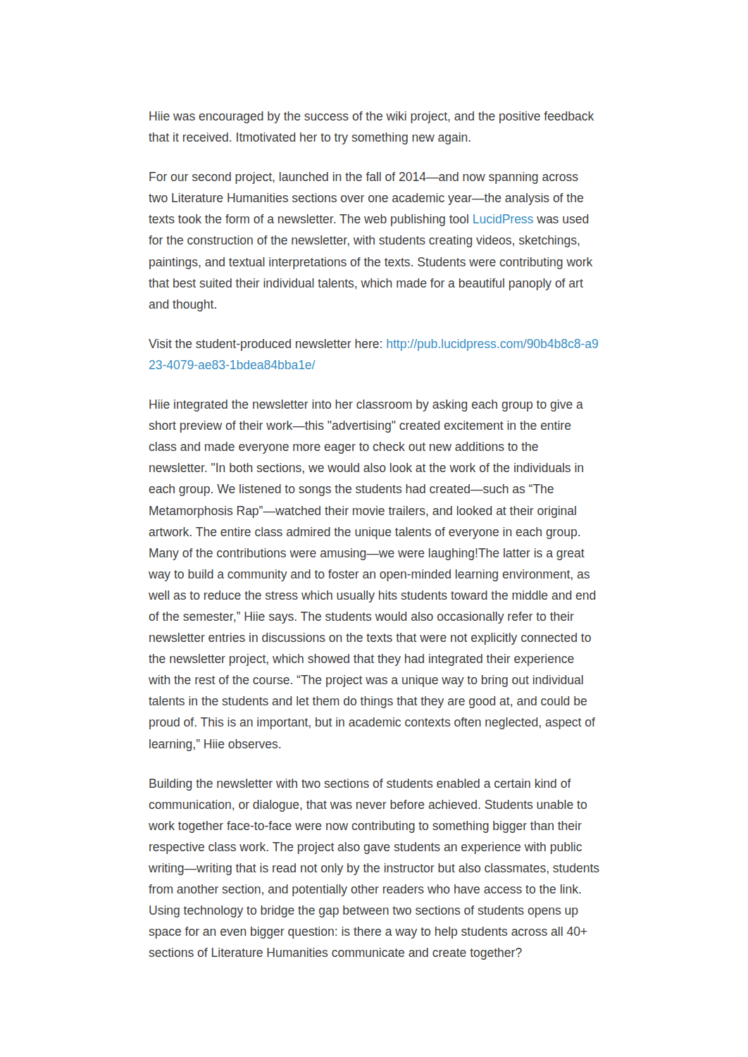Hiie was encouraged by the success of the wiki project, and the positive feedback that it received. Itmotivated her to try something new again.
For our second project, launched in the fall of 2014—and now spanning across two Literature Humanities sections over one academic year—the analysis of the texts took the form of a newsletter. The web publishing tool LucidPress was used for the construction of the newsletter, with students creating videos, sketchings, paintings, and textual interpretations of the texts. Students were contributing work that best suited their individual talents, which made for a beautiful panoply of art and thought.
Visit the student-produced newsletter here: http://pub.lucidpress.com/90b4b8c8-a923-4079-ae83-1bdea84bba1e/
Hiie integrated the newsletter into her classroom by asking each group to give a short preview of their work—this "advertising" created excitement in the entire class and made everyone more eager to check out new additions to the newsletter. "In both sections, we would also look at the work of the individuals in each group. We listened to songs the students had created—such as “The Metamorphosis Rap”—watched their movie trailers, and looked at their original artwork. The entire class admired the unique talents of everyone in each group. Many of the contributions were amusing—we were laughing!The latter is a great way to build a community and to foster an open-minded learning environment, as well as to reduce the stress which usually hits students toward the middle and end of the semester,” Hiie says. The students would also occasionally refer to their newsletter entries in discussions on the texts that were not explicitly connected to the newsletter project, which showed that they had integrated their experience with the rest of the course. “The project was a unique way to bring out individual talents in the students and let them do things that they are good at, and could be proud of. This is an important, but in academic contexts often neglected, aspect of learning,” Hiie observes.
Building the newsletter with two sections of students enabled a certain kind of communication, or dialogue, that was never before achieved. Students unable to work together face-to-face were now contributing to something bigger than their respective class work. The project also gave students an experience with public writing—writing that is read not only by the instructor but also classmates, students from another section, and potentially other readers who have access to the link. Using technology to bridge the gap between two sections of students opens up space for an even bigger question: is there a way to help students across all 40+ sections of Literature Humanities communicate and create together?